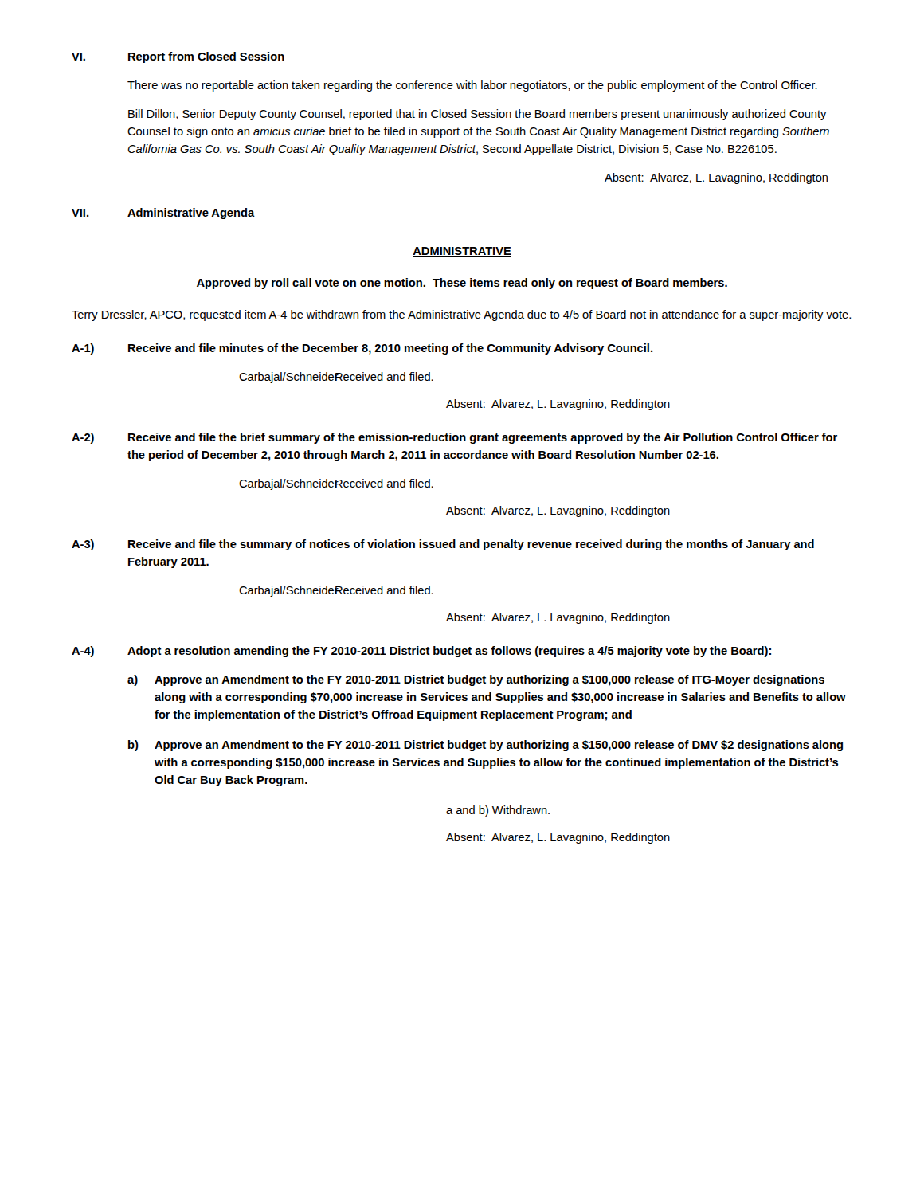VI. Report from Closed Session
There was no reportable action taken regarding the conference with labor negotiators, or the public employment of the Control Officer.
Bill Dillon, Senior Deputy County Counsel, reported that in Closed Session the Board members present unanimously authorized County Counsel to sign onto an amicus curiae brief to be filed in support of the South Coast Air Quality Management District regarding Southern California Gas Co. vs. South Coast Air Quality Management District, Second Appellate District, Division 5, Case No. B226105.
Absent: Alvarez, L. Lavagnino, Reddington
VII. Administrative Agenda
ADMINISTRATIVE
Approved by roll call vote on one motion. These items read only on request of Board members.
Terry Dressler, APCO, requested item A-4 be withdrawn from the Administrative Agenda due to 4/5 of Board not in attendance for a super-majority vote.
A-1) Receive and file minutes of the December 8, 2010 meeting of the Community Advisory Council.
Carbajal/Schneider
Received and filed.
Absent: Alvarez, L. Lavagnino, Reddington
A-2) Receive and file the brief summary of the emission-reduction grant agreements approved by the Air Pollution Control Officer for the period of December 2, 2010 through March 2, 2011 in accordance with Board Resolution Number 02-16.
Carbajal/Schneider
Received and filed.
Absent: Alvarez, L. Lavagnino, Reddington
A-3) Receive and file the summary of notices of violation issued and penalty revenue received during the months of January and February 2011.
Carbajal/Schneider
Received and filed.
Absent: Alvarez, L. Lavagnino, Reddington
A-4) Adopt a resolution amending the FY 2010-2011 District budget as follows (requires a 4/5 majority vote by the Board):
a) Approve an Amendment to the FY 2010-2011 District budget by authorizing a $100,000 release of ITG-Moyer designations along with a corresponding $70,000 increase in Services and Supplies and $30,000 increase in Salaries and Benefits to allow for the implementation of the District’s Offroad Equipment Replacement Program; and
b) Approve an Amendment to the FY 2010-2011 District budget by authorizing a $150,000 release of DMV $2 designations along with a corresponding $150,000 increase in Services and Supplies to allow for the continued implementation of the District’s Old Car Buy Back Program.
a and b) Withdrawn.
Absent: Alvarez, L. Lavagnino, Reddington